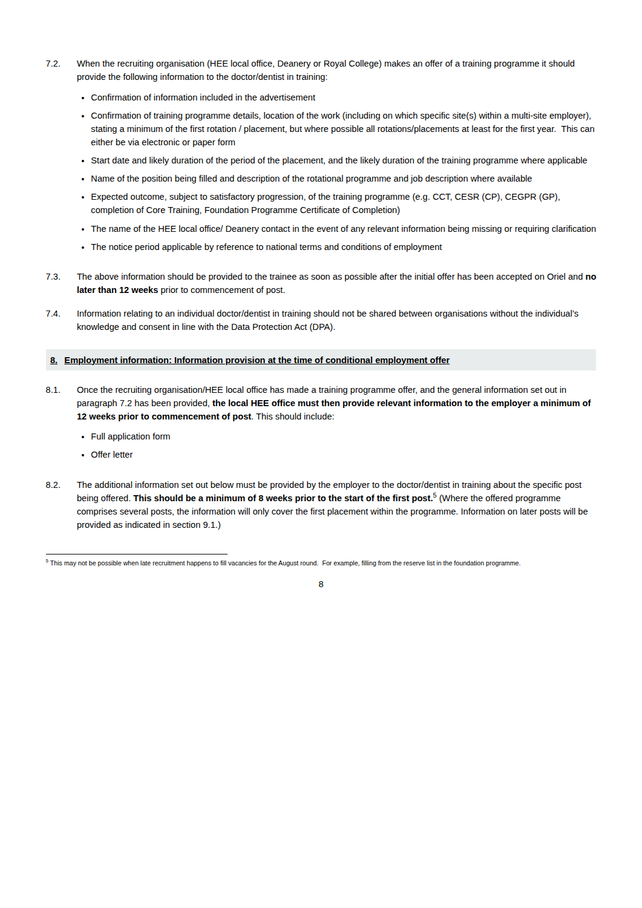7.2.
When the recruiting organisation (HEE local office, Deanery or Royal College) makes an offer of a training programme it should provide the following information to the doctor/dentist in training:
Confirmation of information included in the advertisement
Confirmation of training programme details, location of the work (including on which specific site(s) within a multi-site employer), stating a minimum of the first rotation / placement, but where possible all rotations/placements at least for the first year. This can either be via electronic or paper form
Start date and likely duration of the period of the placement, and the likely duration of the training programme where applicable
Name of the position being filled and description of the rotational programme and job description where available
Expected outcome, subject to satisfactory progression, of the training programme (e.g. CCT, CESR (CP), CEGPR (GP), completion of Core Training, Foundation Programme Certificate of Completion)
The name of the HEE local office/ Deanery contact in the event of any relevant information being missing or requiring clarification
The notice period applicable by reference to national terms and conditions of employment
7.3.
The above information should be provided to the trainee as soon as possible after the initial offer has been accepted on Oriel and no later than 12 weeks prior to commencement of post.
7.4.
Information relating to an individual doctor/dentist in training should not be shared between organisations without the individual’s knowledge and consent in line with the Data Protection Act (DPA).
8. Employment information: Information provision at the time of conditional employment offer
8.1.
Once the recruiting organisation/HEE local office has made a training programme offer, and the general information set out in paragraph 7.2 has been provided, the local HEE office must then provide relevant information to the employer a minimum of 12 weeks prior to commencement of post. This should include:
Full application form
Offer letter
8.2.
The additional information set out below must be provided by the employer to the doctor/dentist in training about the specific post being offered. This should be a minimum of 8 weeks prior to the start of the first post.5 (Where the offered programme comprises several posts, the information will only cover the first placement within the programme. Information on later posts will be provided as indicated in section 9.1.)
5 This may not be possible when late recruitment happens to fill vacancies for the August round. For example, filling from the reserve list in the foundation programme.
8